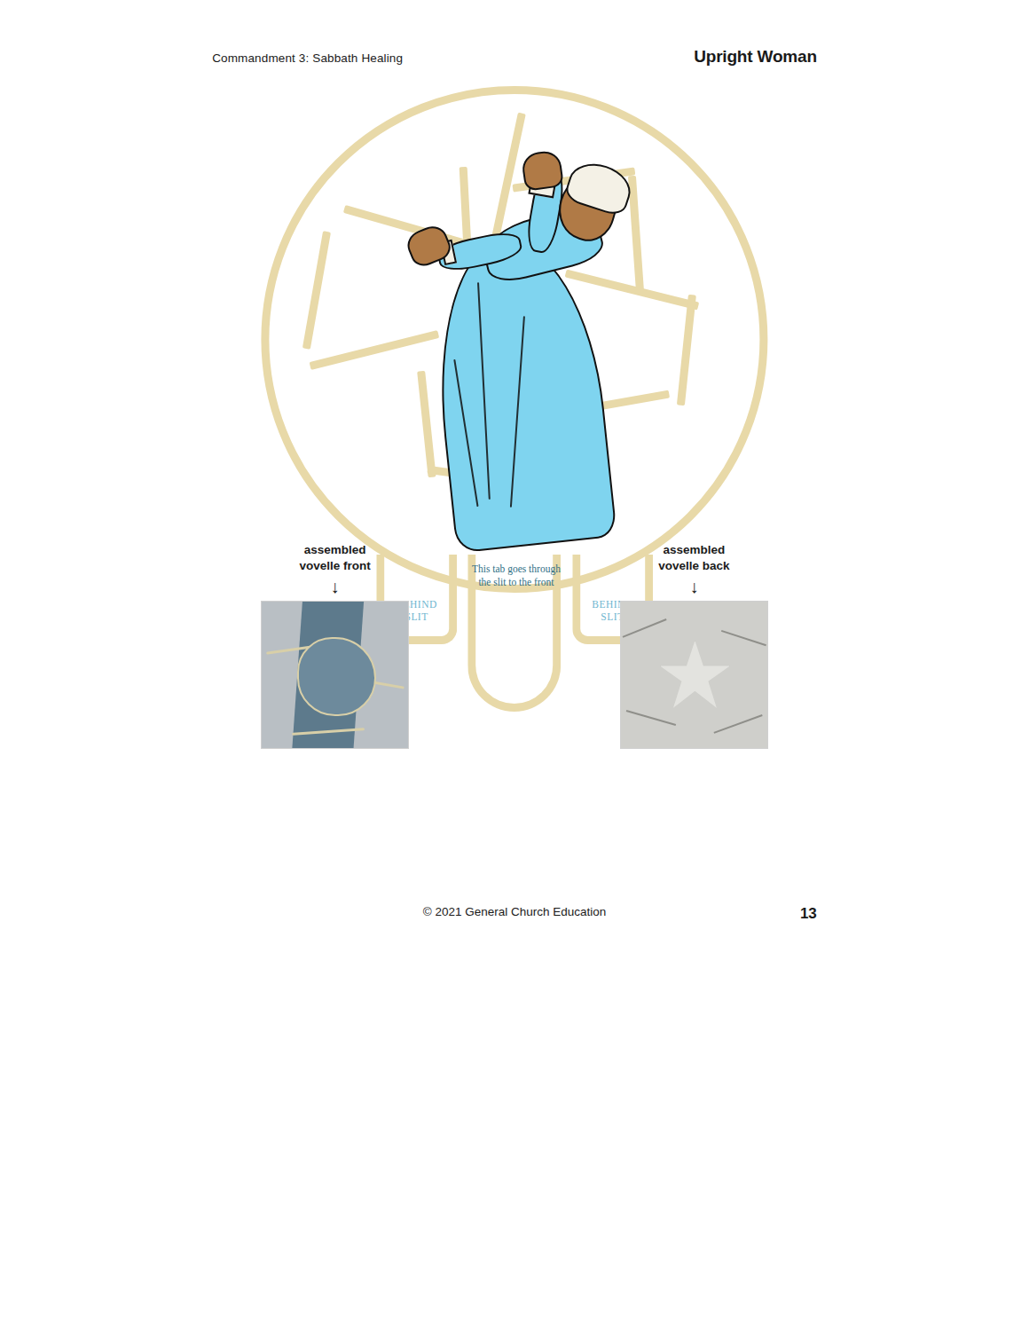Commandment 3: Sabbath Healing
Upright Woman
This tab goes through
the slit to the front
BEHIND
SLIT
BEHIND
SLIT
assembled
vovelle front
↓
assembled
vovelle back
↓
© 2021 General Church Education
13